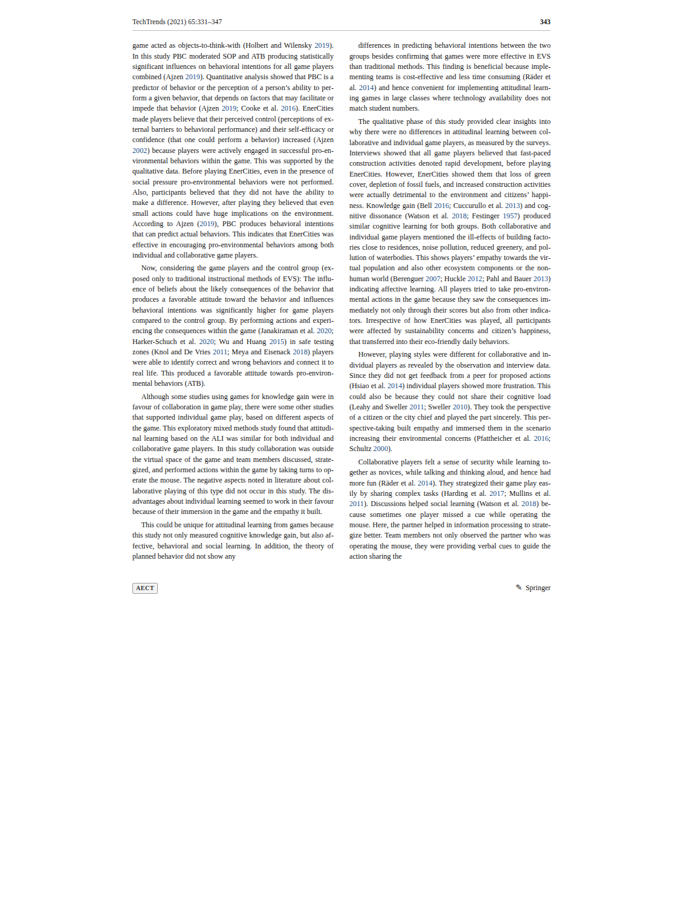TechTrends (2021) 65:331–347 343
game acted as objects-to-think-with (Holbert and Wilensky 2019). In this study PBC moderated SOP and ATB producing statistically significant influences on behavioral intentions for all game players combined (Ajzen 2019). Quantitative analysis showed that PBC is a predictor of behavior or the perception of a person’s ability to perform a given behavior, that depends on factors that may facilitate or impede that behavior (Ajzen 2019; Cooke et al. 2016). EnerCities made players believe that their perceived control (perceptions of external barriers to behavioral performance) and their self-efficacy or confidence (that one could perform a behavior) increased (Ajzen 2002) because players were actively engaged in successful pro-environmental behaviors within the game. This was supported by the qualitative data. Before playing EnerCities, even in the presence of social pressure pro-environmental behaviors were not performed. Also, participants believed that they did not have the ability to make a difference. However, after playing they believed that even small actions could have huge implications on the environment. According to Ajzen (2019), PBC produces behavioral intentions that can predict actual behaviors. This indicates that EnerCities was effective in encouraging pro-environmental behaviors among both individual and collaborative game players.
Now, considering the game players and the control group (exposed only to traditional instructional methods of EVS): The influence of beliefs about the likely consequences of the behavior that produces a favorable attitude toward the behavior and influences behavioral intentions was significantly higher for game players compared to the control group. By performing actions and experiencing the consequences within the game (Janakiraman et al. 2020; Harker-Schuch et al. 2020; Wu and Huang 2015) in safe testing zones (Knol and De Vries 2011; Meya and Eisenack 2018) players were able to identify correct and wrong behaviors and connect it to real life. This produced a favorable attitude towards pro-environmental behaviors (ATB).
Although some studies using games for knowledge gain were in favour of collaboration in game play, there were some other studies that supported individual game play, based on different aspects of the game. This exploratory mixed methods study found that attitudinal learning based on the ALI was similar for both individual and collaborative game players. In this study collaboration was outside the virtual space of the game and team members discussed, strategized, and performed actions within the game by taking turns to operate the mouse. The negative aspects noted in literature about collaborative playing of this type did not occur in this study. The disadvantages about individual learning seemed to work in their favour because of their immersion in the game and the empathy it built.
This could be unique for attitudinal learning from games because this study not only measured cognitive knowledge gain, but also affective, behavioral and social learning. In addition, the theory of planned behavior did not show any
differences in predicting behavioral intentions between the two groups besides confirming that games were more effective in EVS than traditional methods. This finding is beneficial because implementing teams is cost-effective and less time consuming (Räder et al. 2014) and hence convenient for implementing attitudinal learning games in large classes where technology availability does not match student numbers.
The qualitative phase of this study provided clear insights into why there were no differences in attitudinal learning between collaborative and individual game players, as measured by the surveys. Interviews showed that all game players believed that fast-paced construction activities denoted rapid development, before playing EnerCities. However, EnerCities showed them that loss of green cover, depletion of fossil fuels, and increased construction activities were actually detrimental to the environment and citizens’ happiness. Knowledge gain (Bell 2016; Cuccurullo et al. 2013) and cognitive dissonance (Watson et al. 2018; Festinger 1957) produced similar cognitive learning for both groups. Both collaborative and individual game players mentioned the ill-effects of building factories close to residences, noise pollution, reduced greenery, and pollution of waterbodies. This shows players’ empathy towards the virtual population and also other ecosystem components or the non-human world (Berenguer 2007; Huckle 2012; Pahl and Bauer 2013) indicating affective learning. All players tried to take pro-environmental actions in the game because they saw the consequences immediately not only through their scores but also from other indicators. Irrespective of how EnerCities was played, all participants were affected by sustainability concerns and citizen’s happiness, that transferred into their eco-friendly daily behaviors.
However, playing styles were different for collaborative and individual players as revealed by the observation and interview data. Since they did not get feedback from a peer for proposed actions (Hsiao et al. 2014) individual players showed more frustration. This could also be because they could not share their cognitive load (Leahy and Sweller 2011; Sweller 2010). They took the perspective of a citizen or the city chief and played the part sincerely. This perspective-taking built empathy and immersed them in the scenario increasing their environmental concerns (Pfattheicher et al. 2016; Schultz 2000).
Collaborative players felt a sense of security while learning together as novices, while talking and thinking aloud, and hence had more fun (Räder et al. 2014). They strategized their game play easily by sharing complex tasks (Harding et al. 2017; Mullins et al. 2011). Discussions helped social learning (Watson et al. 2018) because sometimes one player missed a cue while operating the mouse. Here, the partner helped in information processing to strategize better. Team members not only observed the partner who was operating the mouse, they were providing verbal cues to guide the action sharing the
AECT ✎ Springer